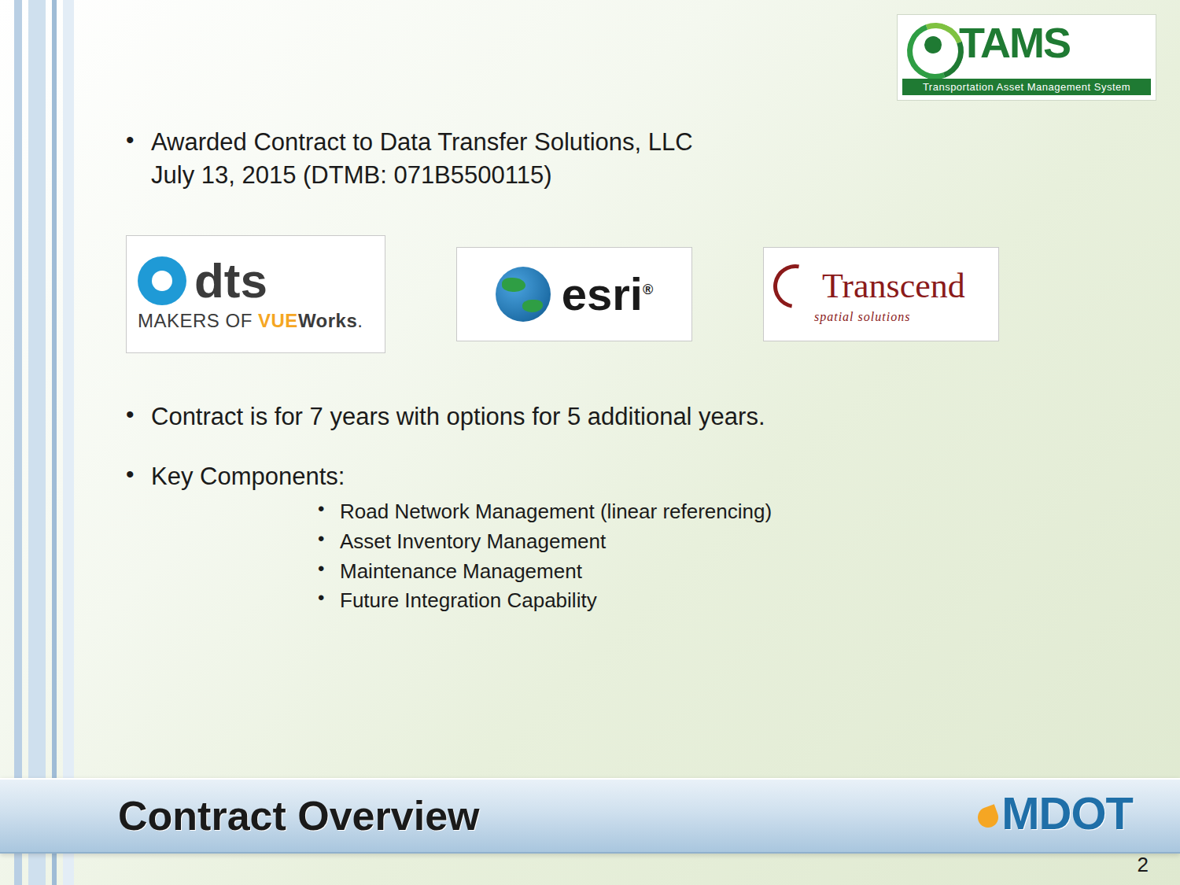TAMS
Transportation Asset Management System
Awarded Contract to Data Transfer Solutions, LLC
July 13, 2015 (DTMB: 071B5500115)
dts
MAKERS OF VUE Works.
esri®
Transcend
spatial solutions
Contract is for 7 years with options for 5 additional years.
Key Components:
Road Network Management (linear referencing)
Asset Inventory Management
Maintenance Management
Future Integration Capability
Contract Overview
MDOT
2